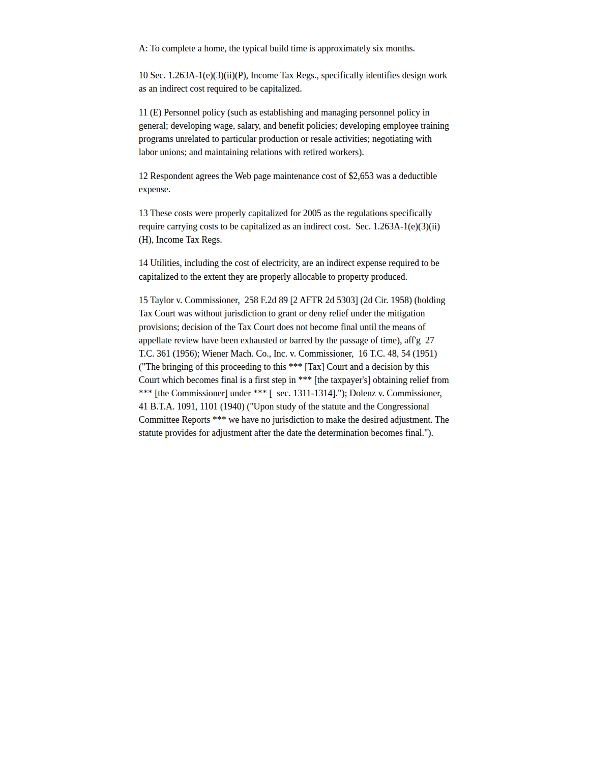A: To complete a home, the typical build time is approximately six months.
10 Sec. 1.263A-1(e)(3)(ii)(P), Income Tax Regs., specifically identifies design work as an indirect cost required to be capitalized.
11 (E) Personnel policy (such as establishing and managing personnel policy in general; developing wage, salary, and benefit policies; developing employee training programs unrelated to particular production or resale activities; negotiating with labor unions; and maintaining relations with retired workers).
12 Respondent agrees the Web page maintenance cost of $2,653 was a deductible expense.
13 These costs were properly capitalized for 2005 as the regulations specifically require carrying costs to be capitalized as an indirect cost. Sec. 1.263A-1(e)(3)(ii)(H), Income Tax Regs.
14 Utilities, including the cost of electricity, are an indirect expense required to be capitalized to the extent they are properly allocable to property produced.
15 Taylor v. Commissioner, 258 F.2d 89 [2 AFTR 2d 5303] (2d Cir. 1958) (holding Tax Court was without jurisdiction to grant or deny relief under the mitigation provisions; decision of the Tax Court does not become final until the means of appellate review have been exhausted or barred by the passage of time), aff'g 27 T.C. 361 (1956); Wiener Mach. Co., Inc. v. Commissioner, 16 T.C. 48, 54 (1951) ("The bringing of this proceeding to this *** [Tax] Court and a decision by this Court which becomes final is a first step in *** [the taxpayer's] obtaining relief from *** [the Commissioner] under *** [ sec. 1311-1314]."); Dolenz v. Commissioner, 41 B.T.A. 1091, 1101 (1940) ("Upon study of the statute and the Congressional Committee Reports *** we have no jurisdiction to make the desired adjustment. The statute provides for adjustment after the date the determination becomes final.").